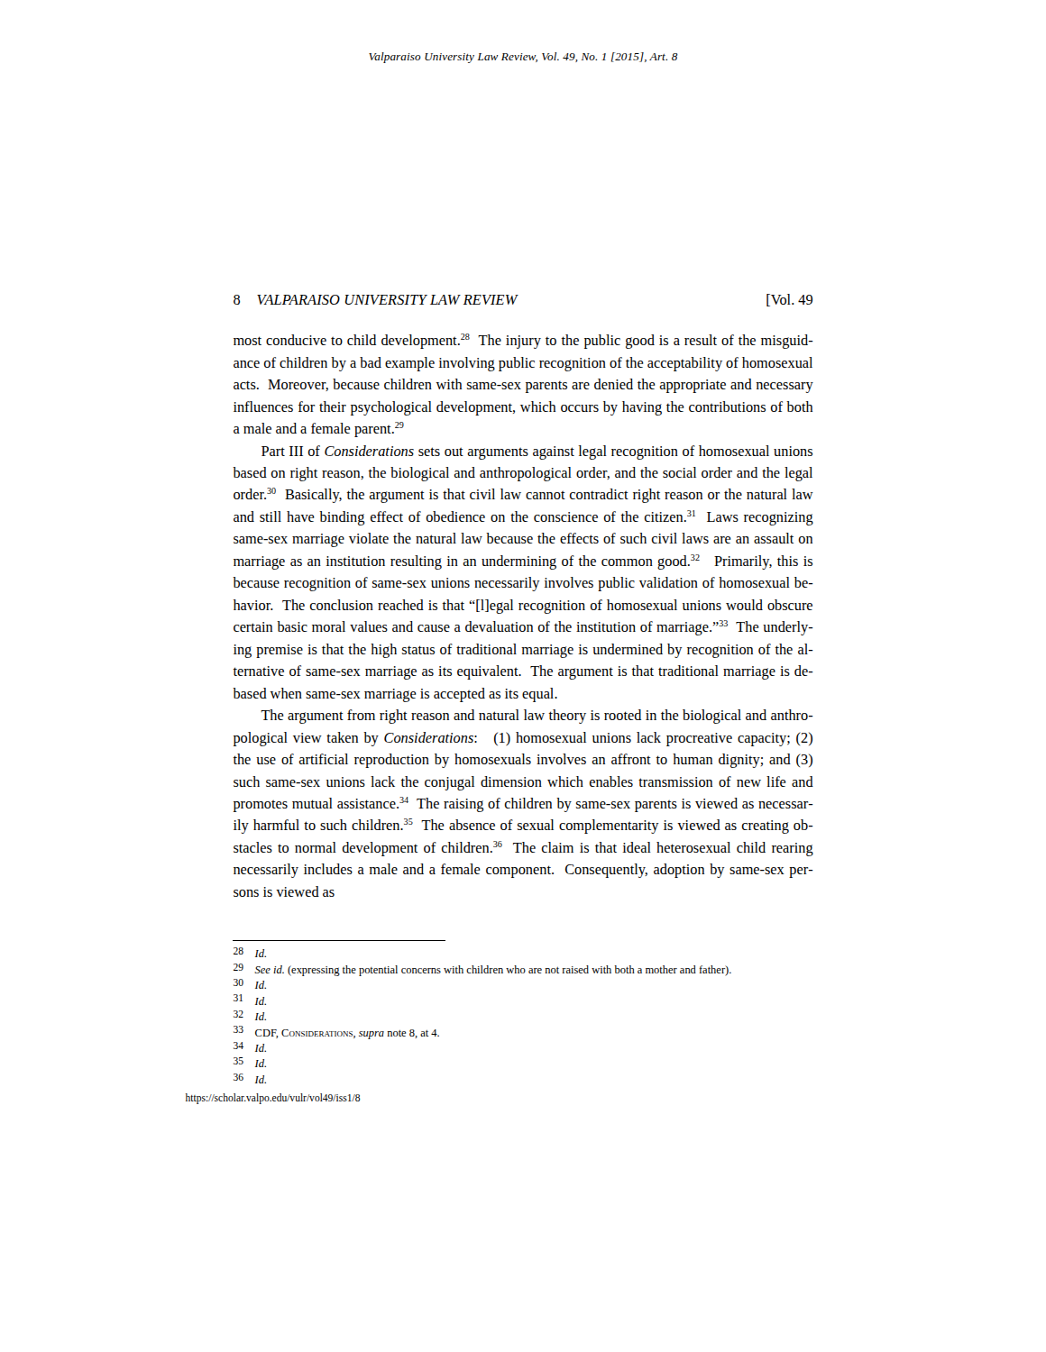Valparaiso University Law Review, Vol. 49, No. 1 [2015], Art. 8
8 VALPARAISO UNIVERSITY LAW REVIEW [Vol. 49
most conducive to child development.28 The injury to the public good is a result of the misguidance of children by a bad example involving public recognition of the acceptability of homosexual acts. Moreover, because children with same-sex parents are denied the appropriate and necessary influences for their psychological development, which occurs by having the contributions of both a male and a female parent.29
Part III of Considerations sets out arguments against legal recognition of homosexual unions based on right reason, the biological and anthropological order, and the social order and the legal order.30 Basically, the argument is that civil law cannot contradict right reason or the natural law and still have binding effect of obedience on the conscience of the citizen.31 Laws recognizing same-sex marriage violate the natural law because the effects of such civil laws are an assault on marriage as an institution resulting in an undermining of the common good.32 Primarily, this is because recognition of same-sex unions necessarily involves public validation of homosexual behavior. The conclusion reached is that “[l]egal recognition of homosexual unions would obscure certain basic moral values and cause a devaluation of the institution of marriage.”33 The underlying premise is that the high status of traditional marriage is undermined by recognition of the alternative of same-sex marriage as its equivalent. The argument is that traditional marriage is debased when same-sex marriage is accepted as its equal.
The argument from right reason and natural law theory is rooted in the biological and anthropological view taken by Considerations: (1) homosexual unions lack procreative capacity; (2) the use of artificial reproduction by homosexuals involves an affront to human dignity; and (3) such same-sex unions lack the conjugal dimension which enables transmission of new life and promotes mutual assistance.34 The raising of children by same-sex parents is viewed as necessarily harmful to such children.35 The absence of sexual complementarity is viewed as creating obstacles to normal development of children.36 The claim is that ideal heterosexual child rearing necessarily includes a male and a female component. Consequently, adoption by same-sex persons is viewed as
28 Id.
29 See id. (expressing the potential concerns with children who are not raised with both a mother and father).
30 Id.
31 Id.
32 Id.
33 CDF, Considerations, supra note 8, at 4.
34 Id.
35 Id.
36 Id.
https://scholar.valpo.edu/vulr/vol49/iss1/8